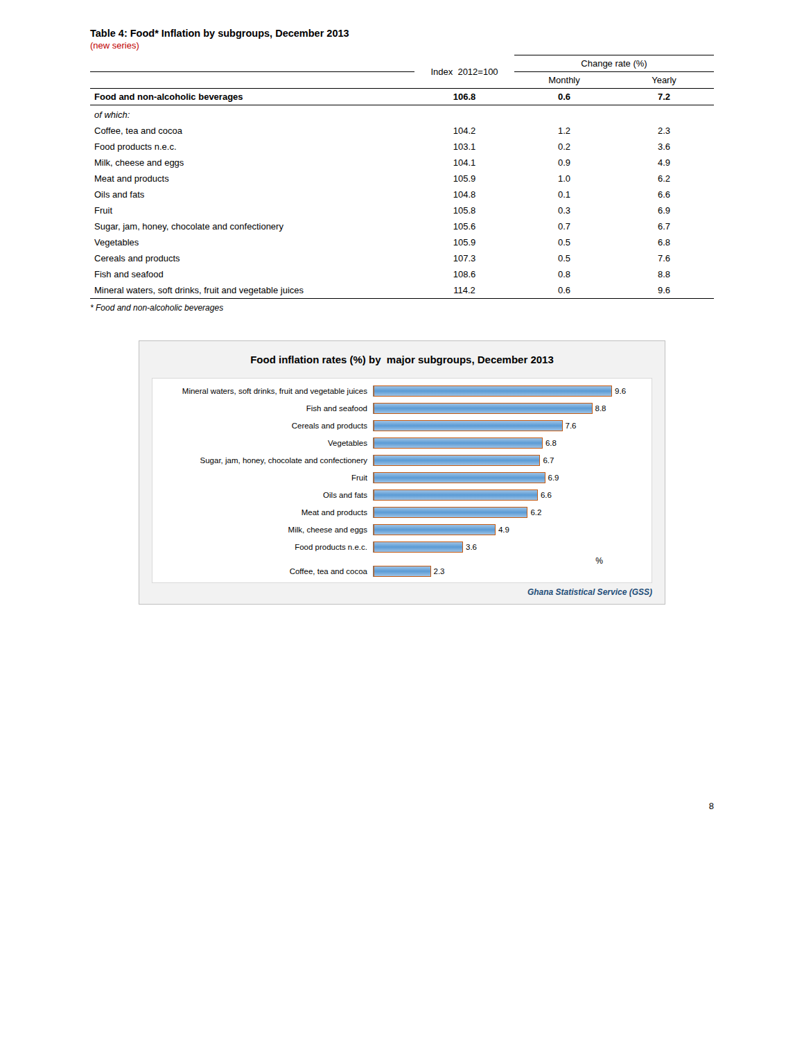Table 4: Food* Inflation by subgroups, December 2013
(new series)
| | Index 2012=100 | Change rate (%) |
| --- | --- | --- |
| | Monthly | Yearly |
| Food and non-alcoholic beverages | 106.8 | 0.6 | 7.2 |
| of which: | | | |
| Coffee, tea and cocoa | 104.2 | 1.2 | 2.3 |
| Food products n.e.c. | 103.1 | 0.2 | 3.6 |
| Milk, cheese and eggs | 104.1 | 0.9 | 4.9 |
| Meat and products | 105.9 | 1.0 | 6.2 |
| Oils and fats | 104.8 | 0.1 | 6.6 |
| Fruit | 105.8 | 0.3 | 6.9 |
| Sugar, jam, honey, chocolate and confectionery | 105.6 | 0.7 | 6.7 |
| Vegetables | 105.9 | 0.5 | 6.8 |
| Cereals and products | 107.3 | 0.5 | 7.6 |
| Fish and seafood | 108.6 | 0.8 | 8.8 |
| Mineral waters, soft drinks, fruit and vegetable juices | 114.2 | 0.6 | 9.6 |
* Food and non-alcoholic beverages
Food inflation rates (%) by major subgroups, December 2013
Mineral waters, soft drinks, fruit and vegetable juices
9.6
Fish and seafood
8.8
Cereals and products
7.6
Vegetables
6.8
Sugar, jam, honey, chocolate and confectionery
6.7
Fruit
6.9
Oils and fats
6.6
Meat and products
6.2
Milk, cheese and eggs
4.9
Food products n.e.c.
3.6
%
Coffee, tea and cocoa
2.3
Ghana Statistical Service (GSS)
8